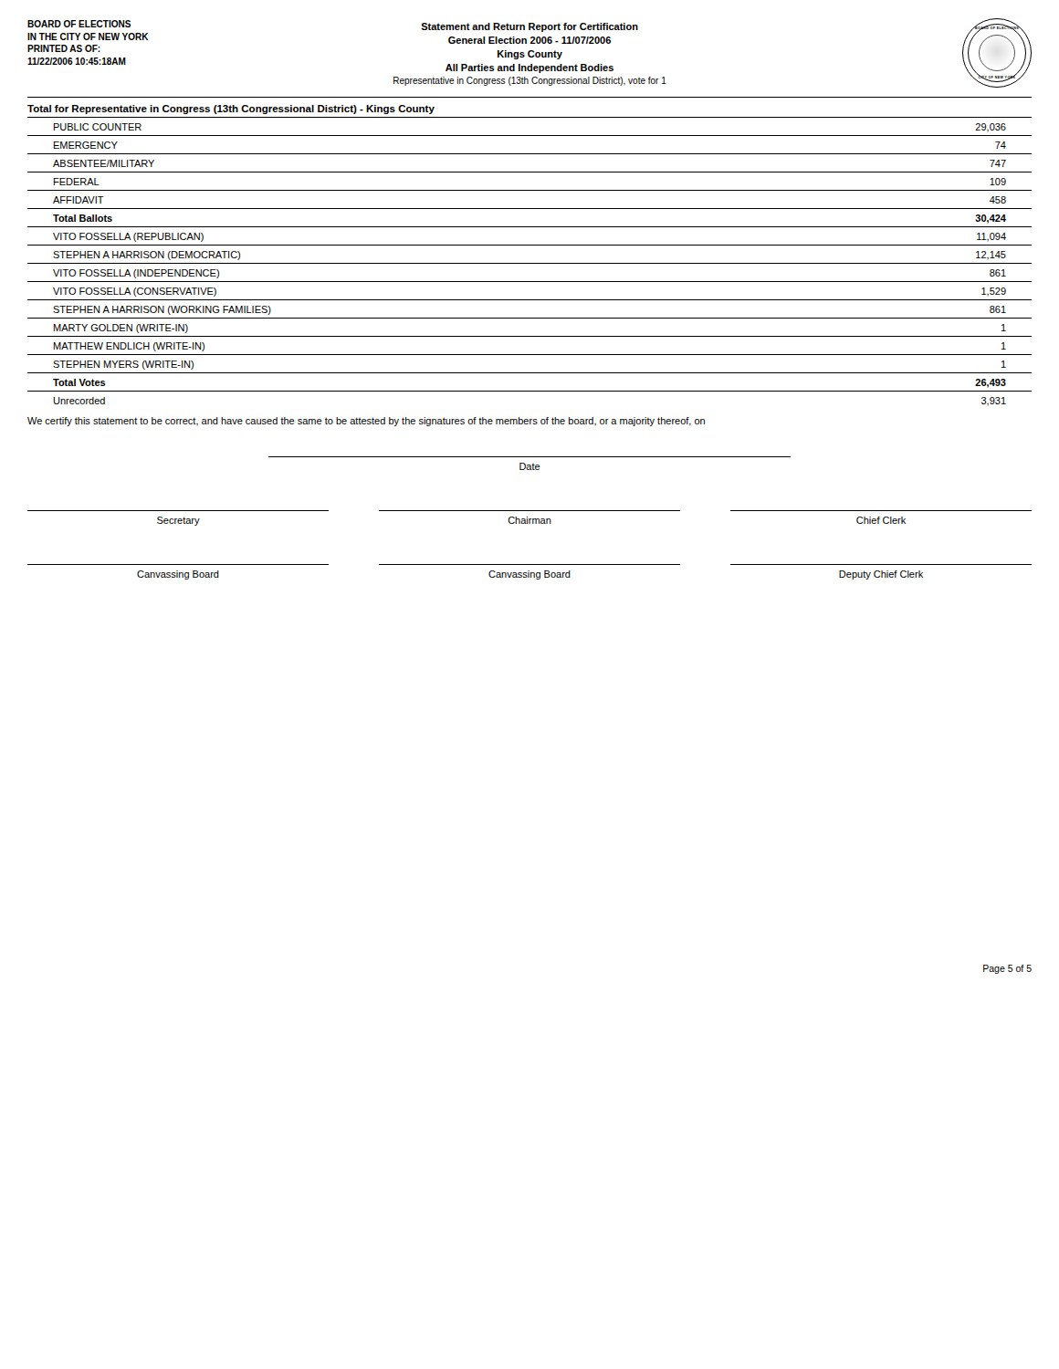BOARD OF ELECTIONS
IN THE CITY OF NEW YORK
PRINTED AS OF:
11/22/2006 10:45:18AM
Statement and Return Report for Certification
General Election 2006 - 11/07/2006
Kings County
All Parties and Independent Bodies
Representative in Congress (13th Congressional District), vote for 1
BOARD OF ELECTIONS
CITY OF NEW YORK
Total for Representative in Congress (13th Congressional District) - Kings County
| PUBLIC COUNTER | 29,036 |
| EMERGENCY | 74 |
| ABSENTEE/MILITARY | 747 |
| FEDERAL | 109 |
| AFFIDAVIT | 458 |
| Total Ballots | 30,424 |
| VITO FOSSELLA (REPUBLICAN) | 11,094 |
| STEPHEN A HARRISON (DEMOCRATIC) | 12,145 |
| VITO FOSSELLA (INDEPENDENCE) | 861 |
| VITO FOSSELLA (CONSERVATIVE) | 1,529 |
| STEPHEN A HARRISON (WORKING FAMILIES) | 861 |
| MARTY GOLDEN (WRITE-IN) | 1 |
| MATTHEW ENDLICH (WRITE-IN) | 1 |
| STEPHEN MYERS (WRITE-IN) | 1 |
| Total Votes | 26,493 |
| Unrecorded | 3,931 |
We certify this statement to be correct, and have caused the same to be attested by the signatures of the members of the board, or a majority thereof, on
Date
Secretary
Chairman
Chief Clerk
Canvassing Board
Canvassing Board
Deputy Chief Clerk
Page 5 of 5